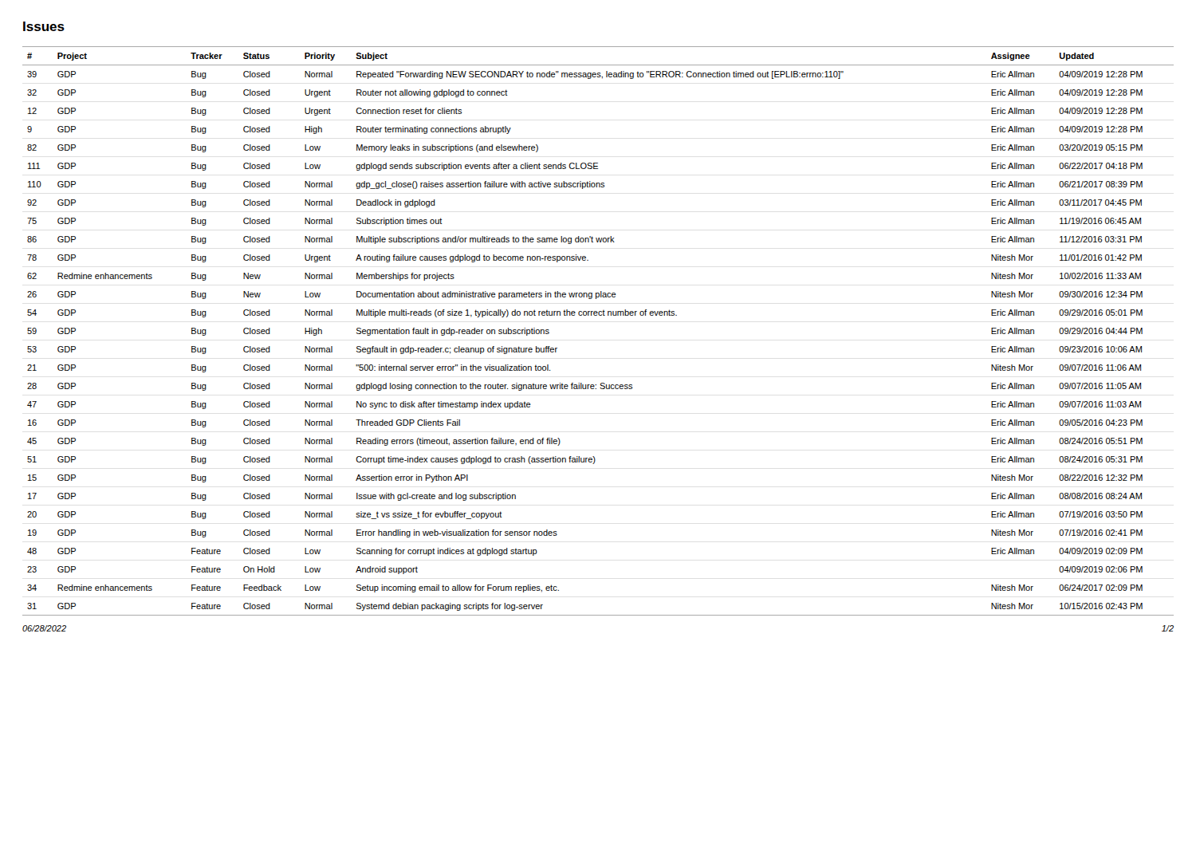Issues
| # | Project | Tracker | Status | Priority | Subject | Assignee | Updated |
| --- | --- | --- | --- | --- | --- | --- | --- |
| 39 | GDP | Bug | Closed | Normal | Repeated "Forwarding NEW SECONDARY to node" messages, leading to "ERROR: Connection timed out [EPLIB:errno:110]" | Eric Allman | 04/09/2019 12:28 PM |
| 32 | GDP | Bug | Closed | Urgent | Router not allowing gdplogd to connect | Eric Allman | 04/09/2019 12:28 PM |
| 12 | GDP | Bug | Closed | Urgent | Connection reset for clients | Eric Allman | 04/09/2019 12:28 PM |
| 9 | GDP | Bug | Closed | High | Router terminating connections abruptly | Eric Allman | 04/09/2019 12:28 PM |
| 82 | GDP | Bug | Closed | Low | Memory leaks in subscriptions (and elsewhere) | Eric Allman | 03/20/2019 05:15 PM |
| 111 | GDP | Bug | Closed | Low | gdplogd sends subscription events after a client sends CLOSE | Eric Allman | 06/22/2017 04:18 PM |
| 110 | GDP | Bug | Closed | Normal | gdp_gcl_close() raises assertion failure with active subscriptions | Eric Allman | 06/21/2017 08:39 PM |
| 92 | GDP | Bug | Closed | Normal | Deadlock in gdplogd | Eric Allman | 03/11/2017 04:45 PM |
| 75 | GDP | Bug | Closed | Normal | Subscription times out | Eric Allman | 11/19/2016 06:45 AM |
| 86 | GDP | Bug | Closed | Normal | Multiple subscriptions and/or multireads to the same log don't work | Eric Allman | 11/12/2016 03:31 PM |
| 78 | GDP | Bug | Closed | Urgent | A routing failure causes gdplogd to become non-responsive. | Nitesh Mor | 11/01/2016 01:42 PM |
| 62 | Redmine enhancements | Bug | New | Normal | Memberships for projects | Nitesh Mor | 10/02/2016 11:33 AM |
| 26 | GDP | Bug | New | Low | Documentation about administrative parameters in the wrong place | Nitesh Mor | 09/30/2016 12:34 PM |
| 54 | GDP | Bug | Closed | Normal | Multiple multi-reads (of size 1, typically) do not return the correct number of events. | Eric Allman | 09/29/2016 05:01 PM |
| 59 | GDP | Bug | Closed | High | Segmentation fault in gdp-reader on subscriptions | Eric Allman | 09/29/2016 04:44 PM |
| 53 | GDP | Bug | Closed | Normal | Segfault in gdp-reader.c; cleanup of signature buffer | Eric Allman | 09/23/2016 10:06 AM |
| 21 | GDP | Bug | Closed | Normal | "500: internal server error" in the visualization tool. | Nitesh Mor | 09/07/2016 11:06 AM |
| 28 | GDP | Bug | Closed | Normal | gdplogd losing connection to the router. signature write failure: Success | Eric Allman | 09/07/2016 11:05 AM |
| 47 | GDP | Bug | Closed | Normal | No sync to disk after timestamp index update | Eric Allman | 09/07/2016 11:03 AM |
| 16 | GDP | Bug | Closed | Normal | Threaded GDP Clients Fail | Eric Allman | 09/05/2016 04:23 PM |
| 45 | GDP | Bug | Closed | Normal | Reading errors (timeout, assertion failure, end of file) | Eric Allman | 08/24/2016 05:51 PM |
| 51 | GDP | Bug | Closed | Normal | Corrupt time-index causes gdplogd to crash (assertion failure) | Eric Allman | 08/24/2016 05:31 PM |
| 15 | GDP | Bug | Closed | Normal | Assertion error in Python API | Nitesh Mor | 08/22/2016 12:32 PM |
| 17 | GDP | Bug | Closed | Normal | Issue with gcl-create and log subscription | Eric Allman | 08/08/2016 08:24 AM |
| 20 | GDP | Bug | Closed | Normal | size_t vs ssize_t for evbuffer_copyout | Eric Allman | 07/19/2016 03:50 PM |
| 19 | GDP | Bug | Closed | Normal | Error handling in web-visualization for sensor nodes | Nitesh Mor | 07/19/2016 02:41 PM |
| 48 | GDP | Feature | Closed | Low | Scanning for corrupt indices at gdplogd startup | Eric Allman | 04/09/2019 02:09 PM |
| 23 | GDP | Feature | On Hold | Low | Android support | | 04/09/2019 02:06 PM |
| 34 | Redmine enhancements | Feature | Feedback | Low | Setup incoming email to allow for Forum replies, etc. | Nitesh Mor | 06/24/2017 02:09 PM |
| 31 | GDP | Feature | Closed | Normal | Systemd debian packaging scripts for log-server | Nitesh Mor | 10/15/2016 02:43 PM |
06/28/2022 1/2